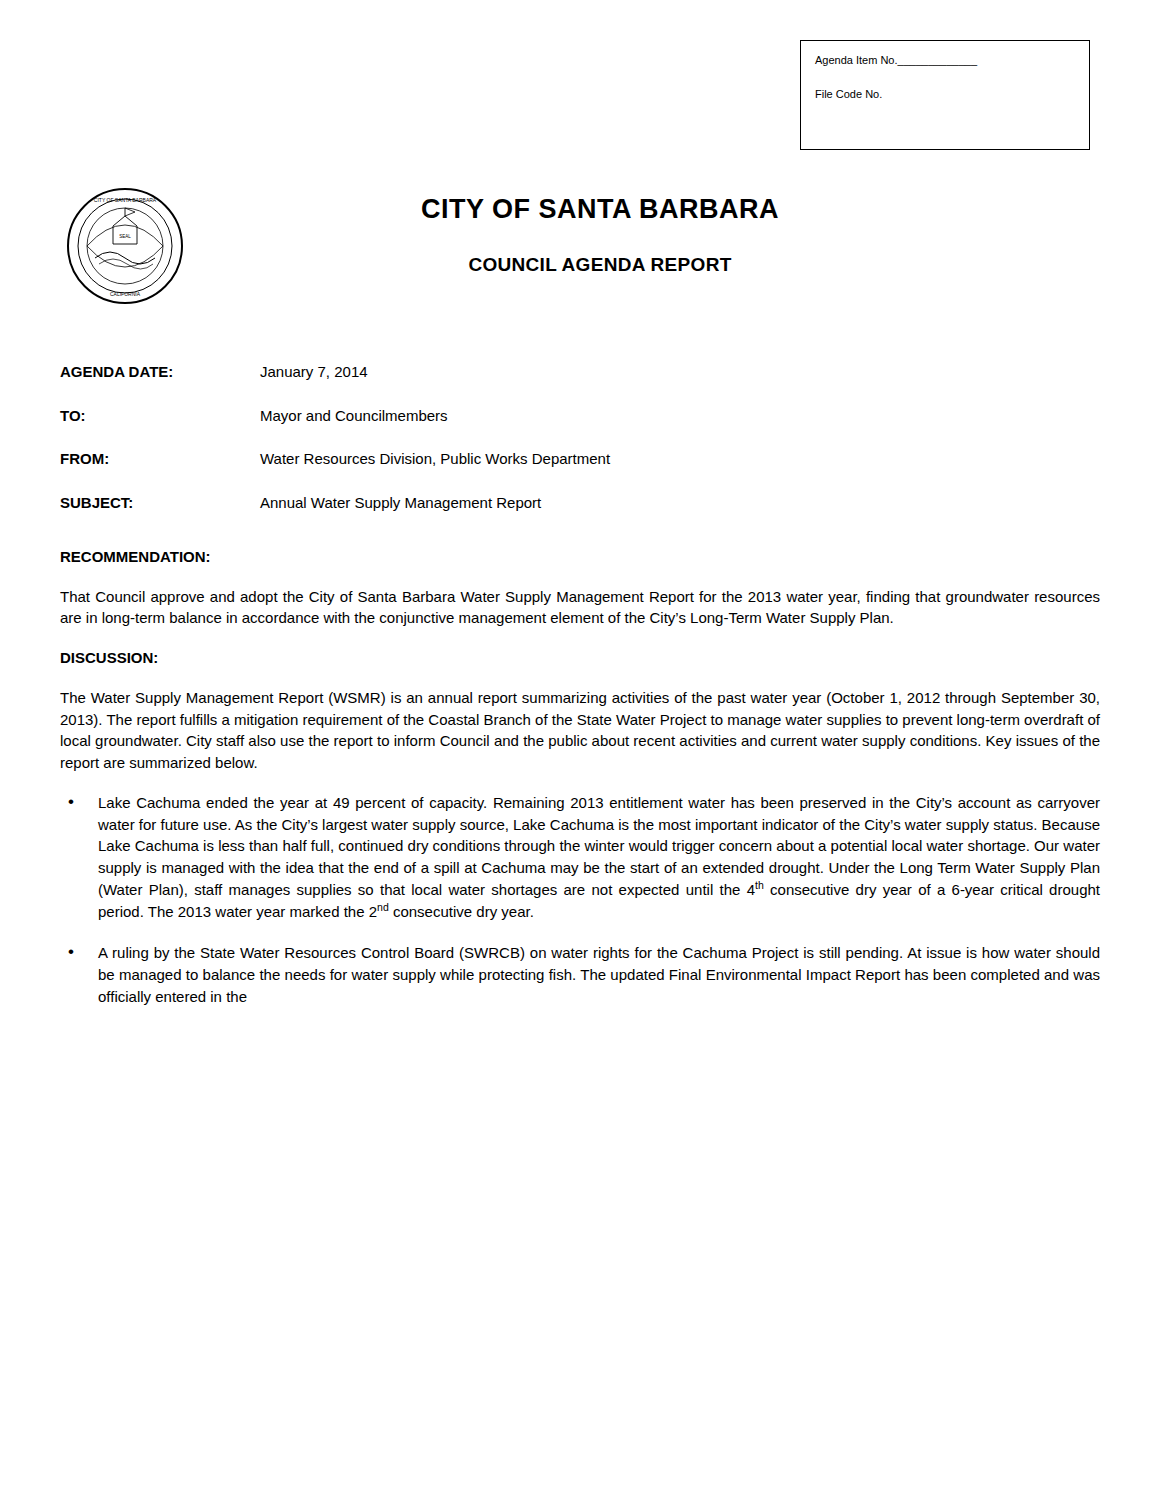Agenda Item No._____________
File Code No.
CITY OF SANTA BARBARA CALIFORNIA SEAL
CITY OF SANTA BARBARA
COUNCIL AGENDA REPORT
| AGENDA DATE: | January 7, 2014 |
| TO: | Mayor and Councilmembers |
| FROM: | Water Resources Division, Public Works Department |
| SUBJECT: | Annual Water Supply Management Report |
RECOMMENDATION:
That Council approve and adopt the City of Santa Barbara Water Supply Management Report for the 2013 water year, finding that groundwater resources are in long-term balance in accordance with the conjunctive management element of the City’s Long-Term Water Supply Plan.
DISCUSSION:
The Water Supply Management Report (WSMR) is an annual report summarizing activities of the past water year (October 1, 2012 through September 30, 2013). The report fulfills a mitigation requirement of the Coastal Branch of the State Water Project to manage water supplies to prevent long-term overdraft of local groundwater. City staff also use the report to inform Council and the public about recent activities and current water supply conditions. Key issues of the report are summarized below.
Lake Cachuma ended the year at 49 percent of capacity. Remaining 2013 entitlement water has been preserved in the City’s account as carryover water for future use. As the City’s largest water supply source, Lake Cachuma is the most important indicator of the City’s water supply status. Because Lake Cachuma is less than half full, continued dry conditions through the winter would trigger concern about a potential local water shortage. Our water supply is managed with the idea that the end of a spill at Cachuma may be the start of an extended drought. Under the Long Term Water Supply Plan (Water Plan), staff manages supplies so that local water shortages are not expected until the 4th consecutive dry year of a 6-year critical drought period. The 2013 water year marked the 2nd consecutive dry year.
A ruling by the State Water Resources Control Board (SWRCB) on water rights for the Cachuma Project is still pending. At issue is how water should be managed to balance the needs for water supply while protecting fish. The updated Final Environmental Impact Report has been completed and was officially entered in the